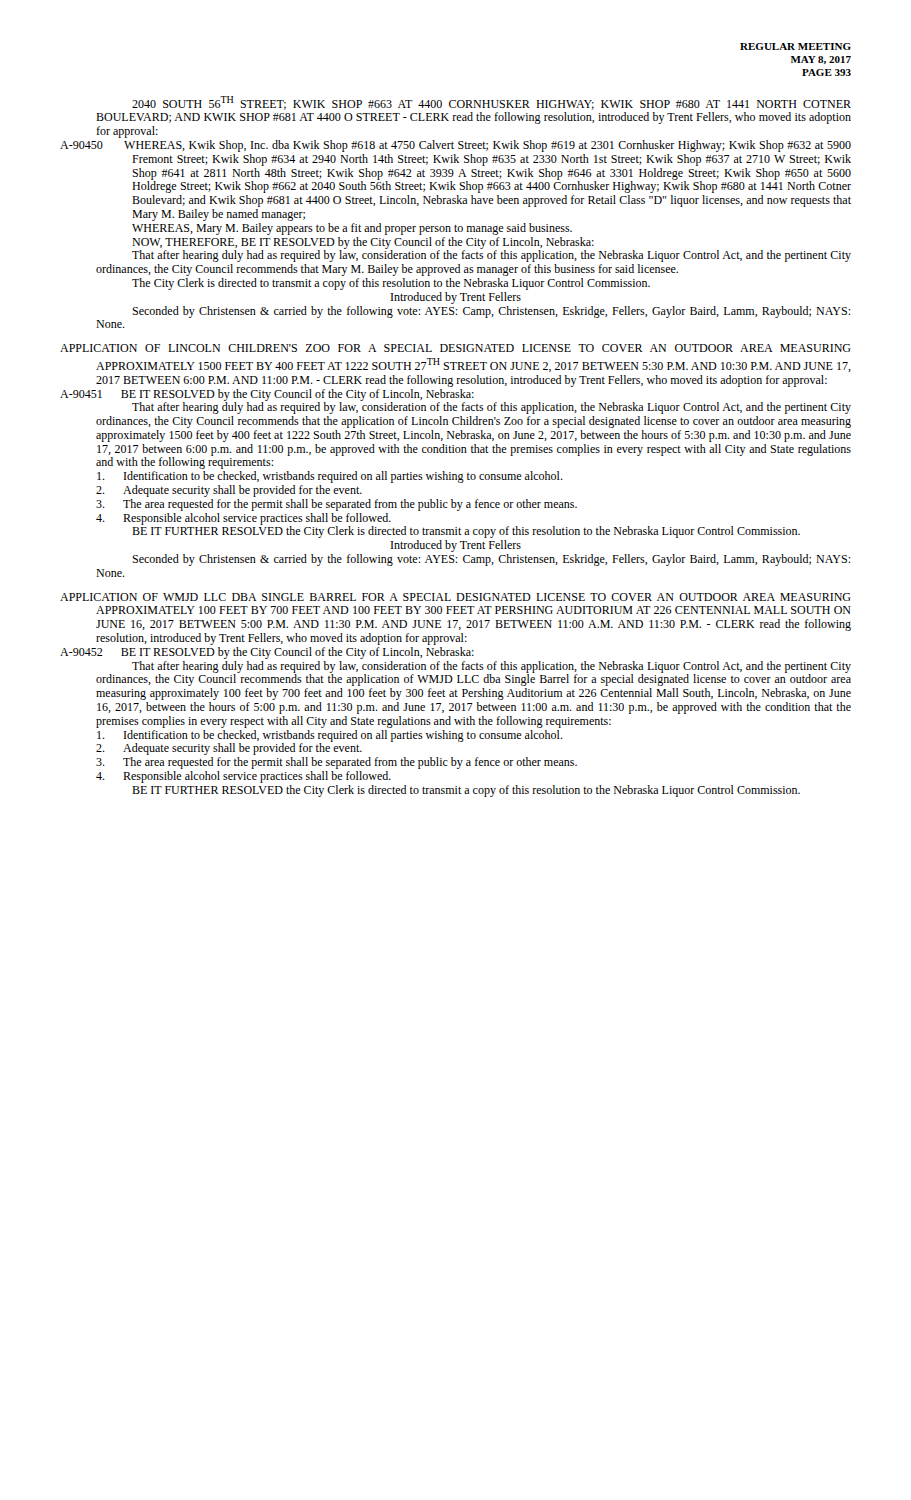REGULAR MEETING
MAY 8, 2017
PAGE 393
2040 SOUTH 56TH STREET; KWIK SHOP #663 AT 4400 CORNHUSKER HIGHWAY; KWIK SHOP #680 AT 1441 NORTH COTNER BOULEVARD; AND KWIK SHOP #681 AT 4400 O STREET - CLERK read the following resolution, introduced by Trent Fellers, who moved its adoption for approval:
A-90450 WHEREAS, Kwik Shop, Inc. dba Kwik Shop #618 at 4750 Calvert Street; Kwik Shop #619 at 2301 Cornhusker Highway; Kwik Shop #632 at 5900 Fremont Street; Kwik Shop #634 at 2940 North 14th Street; Kwik Shop #635 at 2330 North 1st Street; Kwik Shop #637 at 2710 W Street; Kwik Shop #641 at 2811 North 48th Street; Kwik Shop #642 at 3939 A Street; Kwik Shop #646 at 3301 Holdrege Street; Kwik Shop #650 at 5600 Holdrege Street; Kwik Shop #662 at 2040 South 56th Street; Kwik Shop #663 at 4400 Cornhusker Highway; Kwik Shop #680 at 1441 North Cotner Boulevard; and Kwik Shop #681 at 4400 O Street, Lincoln, Nebraska have been approved for Retail Class "D" liquor licenses, and now requests that Mary M. Bailey be named manager;
WHEREAS, Mary M. Bailey appears to be a fit and proper person to manage said business.
NOW, THEREFORE, BE IT RESOLVED by the City Council of the City of Lincoln, Nebraska:
That after hearing duly had as required by law, consideration of the facts of this application, the Nebraska Liquor Control Act, and the pertinent City ordinances, the City Council recommends that Mary M. Bailey be approved as manager of this business for said licensee.
The City Clerk is directed to transmit a copy of this resolution to the Nebraska Liquor Control Commission.
Introduced by Trent Fellers
Seconded by Christensen & carried by the following vote: AYES: Camp, Christensen, Eskridge, Fellers, Gaylor Baird, Lamm, Raybould; NAYS: None.
APPLICATION OF LINCOLN CHILDREN'S ZOO FOR A SPECIAL DESIGNATED LICENSE TO COVER AN OUTDOOR AREA MEASURING APPROXIMATELY 1500 FEET BY 400 FEET AT 1222 SOUTH 27TH STREET ON JUNE 2, 2017 BETWEEN 5:30 P.M. AND 10:30 P.M. AND JUNE 17, 2017 BETWEEN 6:00 P.M. AND 11:00 P.M. - CLERK read the following resolution, introduced by Trent Fellers, who moved its adoption for approval:
A-90451 BE IT RESOLVED by the City Council of the City of Lincoln, Nebraska:
That after hearing duly had as required by law, consideration of the facts of this application, the Nebraska Liquor Control Act, and the pertinent City ordinances, the City Council recommends that the application of Lincoln Children's Zoo for a special designated license to cover an outdoor area measuring approximately 1500 feet by 400 feet at 1222 South 27th Street, Lincoln, Nebraska, on June 2, 2017, between the hours of 5:30 p.m. and 10:30 p.m. and June 17, 2017 between 6:00 p.m. and 11:00 p.m., be approved with the condition that the premises complies in every respect with all City and State regulations and with the following requirements:
1. Identification to be checked, wristbands required on all parties wishing to consume alcohol.
2. Adequate security shall be provided for the event.
3. The area requested for the permit shall be separated from the public by a fence or other means.
4. Responsible alcohol service practices shall be followed.
BE IT FURTHER RESOLVED the City Clerk is directed to transmit a copy of this resolution to the Nebraska Liquor Control Commission.
Introduced by Trent Fellers
Seconded by Christensen & carried by the following vote: AYES: Camp, Christensen, Eskridge, Fellers, Gaylor Baird, Lamm, Raybould; NAYS: None.
APPLICATION OF WMJD LLC DBA SINGLE BARREL FOR A SPECIAL DESIGNATED LICENSE TO COVER AN OUTDOOR AREA MEASURING APPROXIMATELY 100 FEET BY 700 FEET AND 100 FEET BY 300 FEET AT PERSHING AUDITORIUM AT 226 CENTENNIAL MALL SOUTH ON JUNE 16, 2017 BETWEEN 5:00 P.M. AND 11:30 P.M. AND JUNE 17, 2017 BETWEEN 11:00 A.M. AND 11:30 P.M. - CLERK read the following resolution, introduced by Trent Fellers, who moved its adoption for approval:
A-90452 BE IT RESOLVED by the City Council of the City of Lincoln, Nebraska:
That after hearing duly had as required by law, consideration of the facts of this application, the Nebraska Liquor Control Act, and the pertinent City ordinances, the City Council recommends that the application of WMJD LLC dba Single Barrel for a special designated license to cover an outdoor area measuring approximately 100 feet by 700 feet and 100 feet by 300 feet at Pershing Auditorium at 226 Centennial Mall South, Lincoln, Nebraska, on June 16, 2017, between the hours of 5:00 p.m. and 11:30 p.m. and June 17, 2017 between 11:00 a.m. and 11:30 p.m., be approved with the condition that the premises complies in every respect with all City and State regulations and with the following requirements:
1. Identification to be checked, wristbands required on all parties wishing to consume alcohol.
2. Adequate security shall be provided for the event.
3. The area requested for the permit shall be separated from the public by a fence or other means.
4. Responsible alcohol service practices shall be followed.
BE IT FURTHER RESOLVED the City Clerk is directed to transmit a copy of this resolution to the Nebraska Liquor Control Commission.